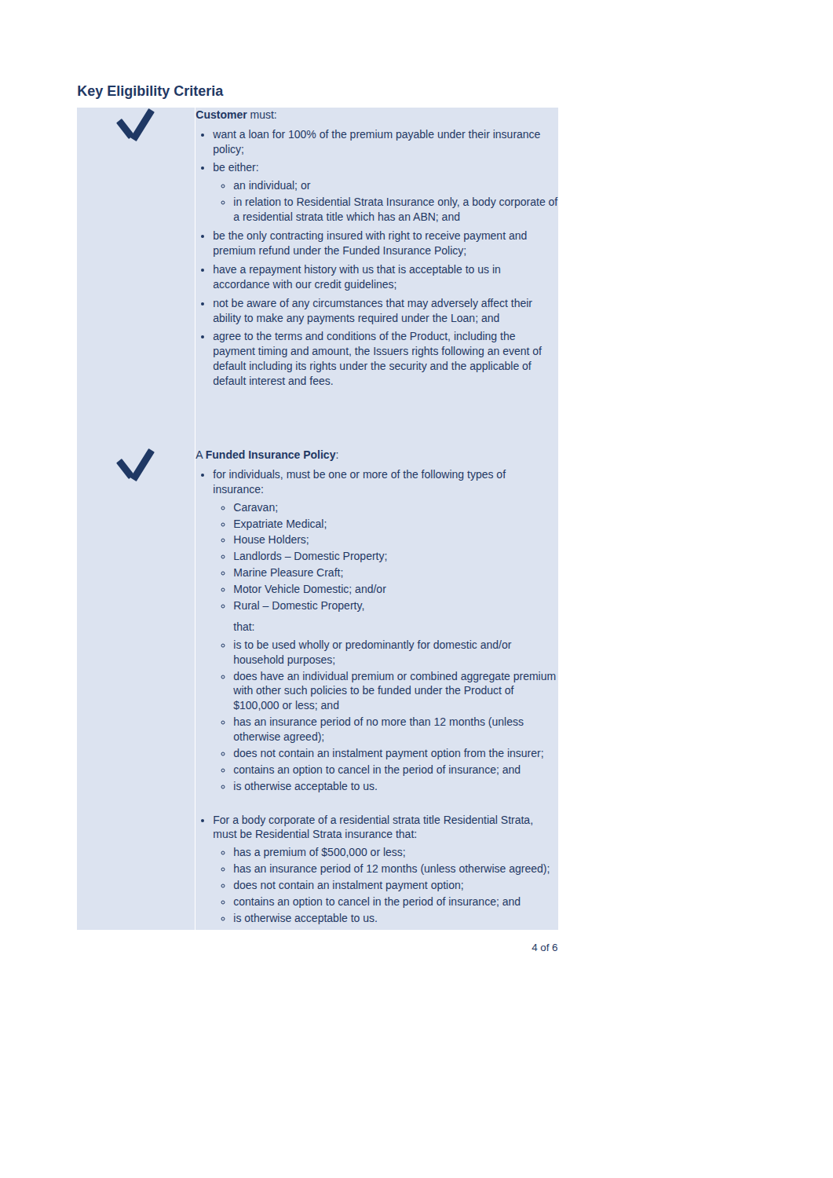Key Eligibility Criteria
| | Customer must: want a loan for 100% of the premium payable under their insurance policy; be either: an individual; or in relation to Residential Strata Insurance only, a body corporate of a residential strata title which has an ABN; and be the only contracting insured with right to receive payment and premium refund under the Funded Insurance Policy; have a repayment history with us that is acceptable to us in accordance with our credit guidelines; not be aware of any circumstances that may adversely affect their ability to make any payments required under the Loan; and agree to the terms and conditions of the Product, including the payment timing and amount, the Issuers rights following an event of default including its rights under the security and the applicable of default interest and fees. |
| | A Funded Insurance Policy : for individuals, must be one or more of the following types of insurance: Caravan; Expatriate Medical; House Holders; Landlords – Domestic Property; Marine Pleasure Craft; Motor Vehicle Domestic; and/or Rural – Domestic Property, that: is to be used wholly or predominantly for domestic and/or household purposes; does have an individual premium or combined aggregate premium with other such policies to be funded under the Product of $100,000 or less; and has an insurance period of no more than 12 months (unless otherwise agreed); does not contain an instalment payment option from the insurer; contains an option to cancel in the period of insurance; and is otherwise acceptable to us. For a body corporate of a residential strata title Residential Strata, must be Residential Strata insurance that: has a premium of $500,000 or less; has an insurance period of 12 months (unless otherwise agreed); does not contain an instalment payment option; contains an option to cancel in the period of insurance; and is otherwise acceptable to us. |
4 of 6